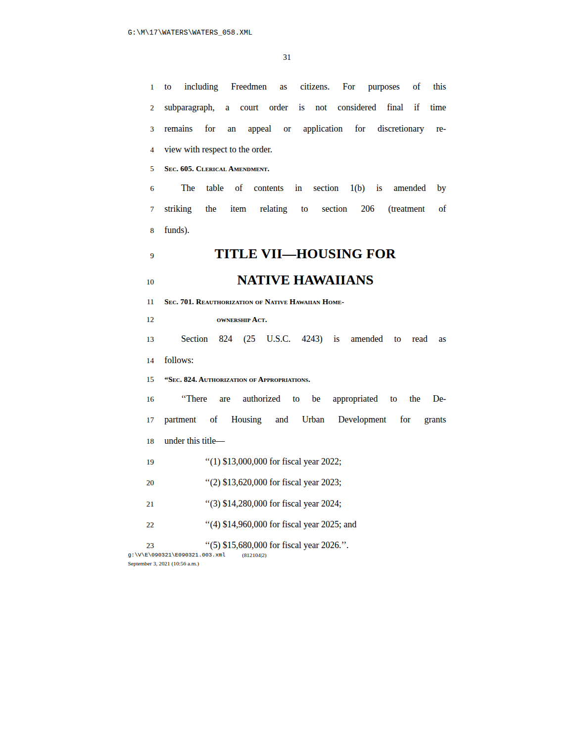G:\M\17\WATERS\WATERS_058.XML
31
1
to including Freedmen as citizens. For purposes of this
2
subparagraph, a court order is not considered final if time
3
remains for an appeal or application for discretionary re-
4
view with respect to the order.
5
Sec. 605. Clerical Amendment.
6
The table of contents in section 1(b) is amended by
7
striking the item relating to section 206 (treatment of
8
funds).
9
TITLE VII—HOUSING FOR
10
NATIVE HAWAIIANS
11
Sec. 701. Reauthorization of Native Hawaiian Home-
12
ownership Act.
13
Section 824 (25 U.S.C. 4243) is amended to read as
14
follows:
15
“Sec. 824. Authorization of Appropriations.
16
‘‘There are authorized to be appropriated to the De-
17
partment of Housing and Urban Development for grants
18
under this title—
19
‘‘(1) $13,000,000 for fiscal year 2022;
20
‘‘(2) $13,620,000 for fiscal year 2023;
21
‘‘(3) $14,280,000 for fiscal year 2024;
22
‘‘(4) $14,960,000 for fiscal year 2025; and
23
‘‘(5) $15,680,000 for fiscal year 2026.’’.
g:\V\E\090321\E090321.003.xml (812104|2)
September 3, 2021 (10:56 a.m.)